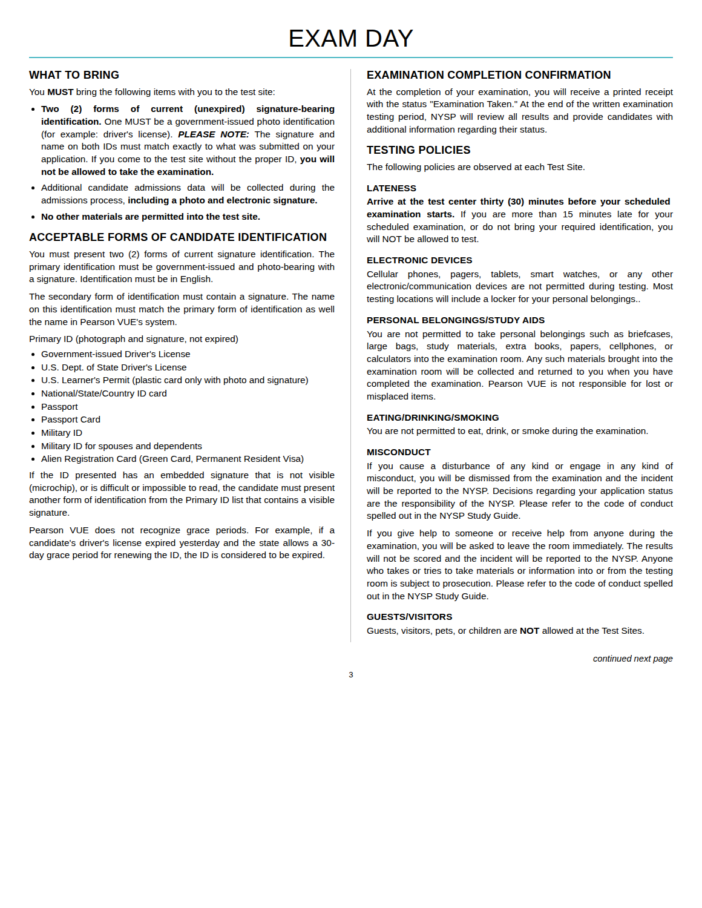EXAM DAY
WHAT TO BRING
You MUST bring the following items with you to the test site:
Two (2) forms of current (unexpired) signature-bearing identification. One MUST be a government-issued photo identification (for example: driver's license). PLEASE NOTE: The signature and name on both IDs must match exactly to what was submitted on your application. If you come to the test site without the proper ID, you will not be allowed to take the examination.
Additional candidate admissions data will be collected during the admissions process, including a photo and electronic signature.
No other materials are permitted into the test site.
ACCEPTABLE FORMS OF CANDIDATE IDENTIFICATION
You must present two (2) forms of current signature identification. The primary identification must be government-issued and photo-bearing with a signature. Identification must be in English.
The secondary form of identification must contain a signature. The name on this identification must match the primary form of identification as well the name in Pearson VUE's system.
Primary ID (photograph and signature, not expired)
Government-issued Driver's License
U.S. Dept. of State Driver's License
U.S. Learner's Permit (plastic card only with photo and signature)
National/State/Country ID card
Passport
Passport Card
Military ID
Military ID for spouses and dependents
Alien Registration Card (Green Card, Permanent Resident Visa)
If the ID presented has an embedded signature that is not visible (microchip), or is difficult or impossible to read, the candidate must present another form of identification from the Primary ID list that contains a visible signature.
Pearson VUE does not recognize grace periods. For example, if a candidate's driver's license expired yesterday and the state allows a 30-day grace period for renewing the ID, the ID is considered to be expired.
EXAMINATION COMPLETION CONFIRMATION
At the completion of your examination, you will receive a printed receipt with the status "Examination Taken." At the end of the written examination testing period, NYSP will review all results and provide candidates with additional information regarding their status.
TESTING POLICIES
The following policies are observed at each Test Site.
LATENESS
Arrive at the test center thirty (30) minutes before your scheduled examination starts. If you are more than 15 minutes late for your scheduled examination, or do not bring your required identification, you will NOT be allowed to test.
ELECTRONIC DEVICES
Cellular phones, pagers, tablets, smart watches, or any other electronic/communication devices are not permitted during testing. Most testing locations will include a locker for your personal belongings..
PERSONAL BELONGINGS/STUDY AIDS
You are not permitted to take personal belongings such as briefcases, large bags, study materials, extra books, papers, cellphones, or calculators into the examination room. Any such materials brought into the examination room will be collected and returned to you when you have completed the examination. Pearson VUE is not responsible for lost or misplaced items.
EATING/DRINKING/SMOKING
You are not permitted to eat, drink, or smoke during the examination.
MISCONDUCT
If you cause a disturbance of any kind or engage in any kind of misconduct, you will be dismissed from the examination and the incident will be reported to the NYSP. Decisions regarding your application status are the responsibility of the NYSP. Please refer to the code of conduct spelled out in the NYSP Study Guide.
If you give help to someone or receive help from anyone during the examination, you will be asked to leave the room immediately. The results will not be scored and the incident will be reported to the NYSP. Anyone who takes or tries to take materials or information into or from the testing room is subject to prosecution. Please refer to the code of conduct spelled out in the NYSP Study Guide.
GUESTS/VISITORS
Guests, visitors, pets, or children are NOT allowed at the Test Sites.
continued next page
3